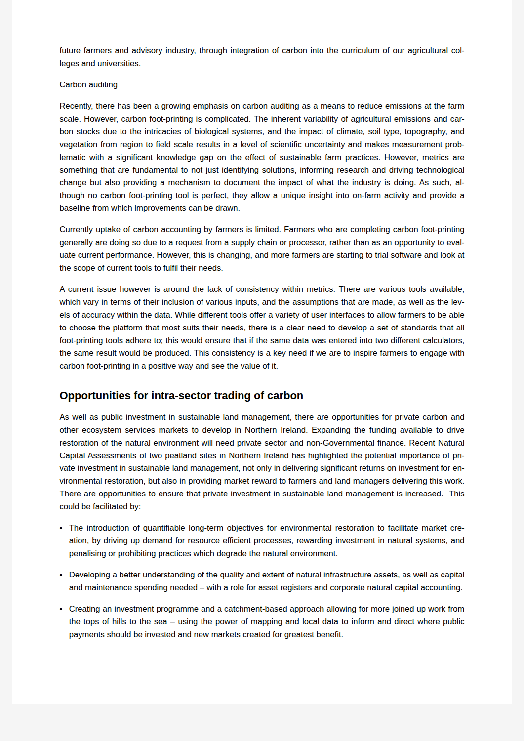future farmers and advisory industry, through integration of carbon into the curriculum of our agricultural colleges and universities.
Carbon auditing
Recently, there has been a growing emphasis on carbon auditing as a means to reduce emissions at the farm scale. However, carbon foot-printing is complicated. The inherent variability of agricultural emissions and carbon stocks due to the intricacies of biological systems, and the impact of climate, soil type, topography, and vegetation from region to field scale results in a level of scientific uncertainty and makes measurement problematic with a significant knowledge gap on the effect of sustainable farm practices. However, metrics are something that are fundamental to not just identifying solutions, informing research and driving technological change but also providing a mechanism to document the impact of what the industry is doing. As such, although no carbon foot-printing tool is perfect, they allow a unique insight into on-farm activity and provide a baseline from which improvements can be drawn.
Currently uptake of carbon accounting by farmers is limited. Farmers who are completing carbon foot-printing generally are doing so due to a request from a supply chain or processor, rather than as an opportunity to evaluate current performance. However, this is changing, and more farmers are starting to trial software and look at the scope of current tools to fulfil their needs.
A current issue however is around the lack of consistency within metrics. There are various tools available, which vary in terms of their inclusion of various inputs, and the assumptions that are made, as well as the levels of accuracy within the data. While different tools offer a variety of user interfaces to allow farmers to be able to choose the platform that most suits their needs, there is a clear need to develop a set of standards that all foot-printing tools adhere to; this would ensure that if the same data was entered into two different calculators, the same result would be produced. This consistency is a key need if we are to inspire farmers to engage with carbon foot-printing in a positive way and see the value of it.
Opportunities for intra-sector trading of carbon
As well as public investment in sustainable land management, there are opportunities for private carbon and other ecosystem services markets to develop in Northern Ireland. Expanding the funding available to drive restoration of the natural environment will need private sector and non-Governmental finance. Recent Natural Capital Assessments of two peatland sites in Northern Ireland has highlighted the potential importance of private investment in sustainable land management, not only in delivering significant returns on investment for environmental restoration, but also in providing market reward to farmers and land managers delivering this work. There are opportunities to ensure that private investment in sustainable land management is increased. This could be facilitated by:
The introduction of quantifiable long-term objectives for environmental restoration to facilitate market creation, by driving up demand for resource efficient processes, rewarding investment in natural systems, and penalising or prohibiting practices which degrade the natural environment.
Developing a better understanding of the quality and extent of natural infrastructure assets, as well as capital and maintenance spending needed – with a role for asset registers and corporate natural capital accounting.
Creating an investment programme and a catchment-based approach allowing for more joined up work from the tops of hills to the sea – using the power of mapping and local data to inform and direct where public payments should be invested and new markets created for greatest benefit.